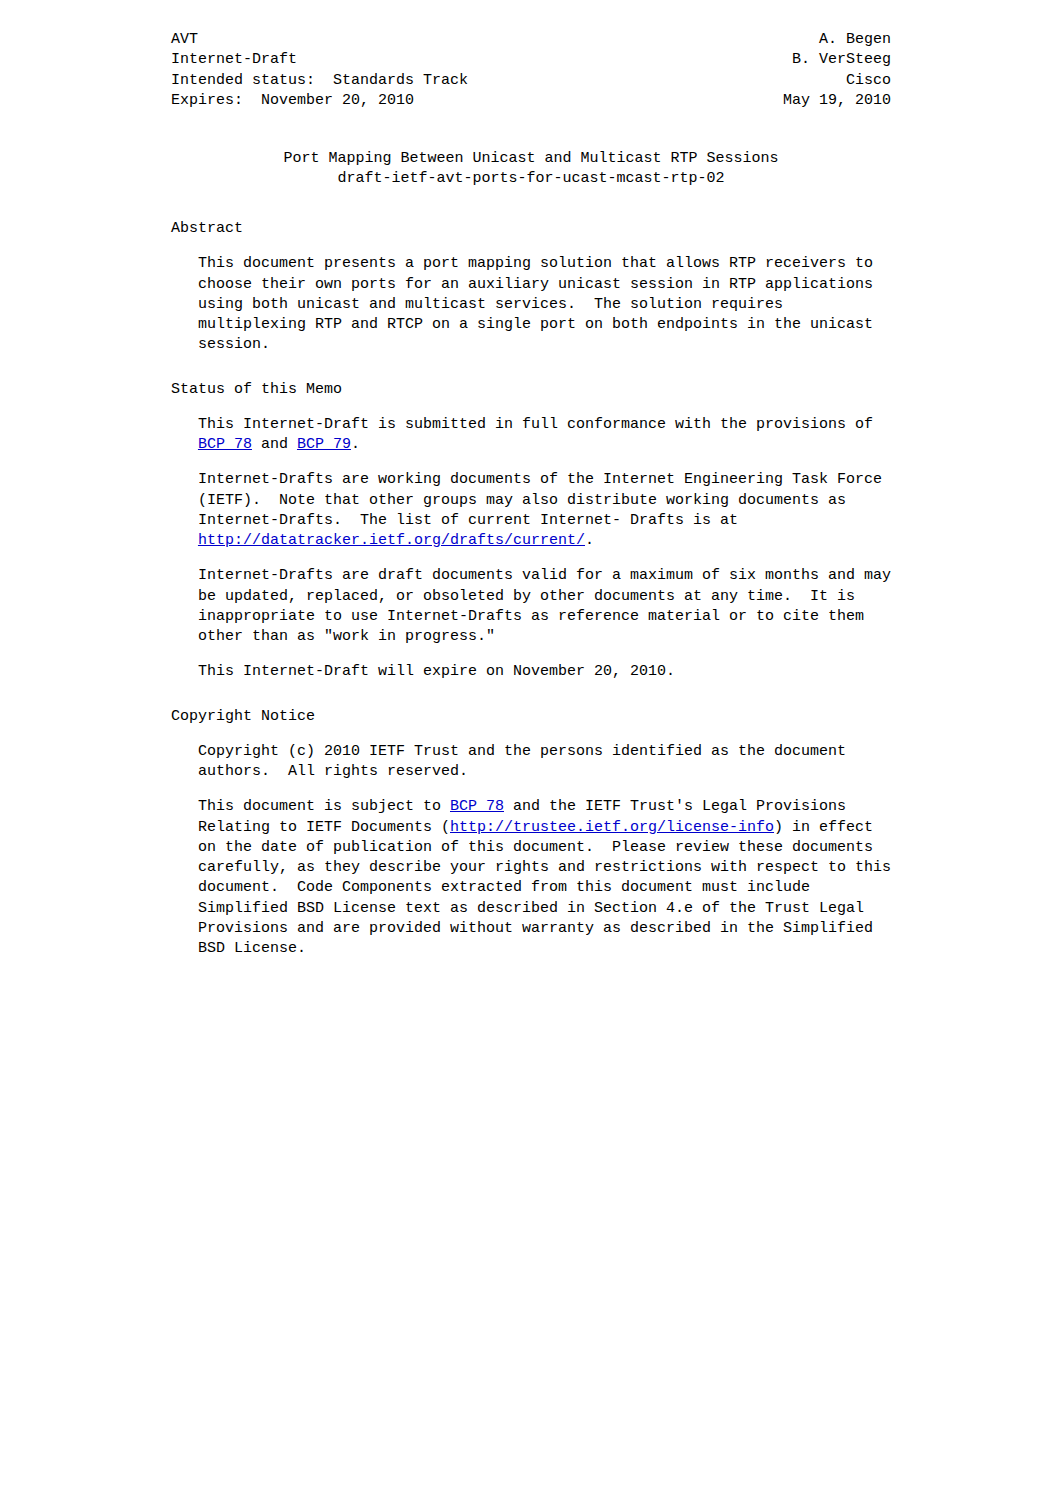AVT A. Begen
Internet-Draft B. VerSteeg
Intended status: Standards Track Cisco
Expires: November 20, 2010 May 19, 2010
Port Mapping Between Unicast and Multicast RTP Sessions
draft-ietf-avt-ports-for-ucast-mcast-rtp-02
Abstract
This document presents a port mapping solution that allows RTP receivers to choose their own ports for an auxiliary unicast session in RTP applications using both unicast and multicast services. The solution requires multiplexing RTP and RTCP on a single port on both endpoints in the unicast session.
Status of this Memo
This Internet-Draft is submitted in full conformance with the provisions of BCP 78 and BCP 79.
Internet-Drafts are working documents of the Internet Engineering Task Force (IETF). Note that other groups may also distribute working documents as Internet-Drafts. The list of current Internet- Drafts is at http://datatracker.ietf.org/drafts/current/.
Internet-Drafts are draft documents valid for a maximum of six months and may be updated, replaced, or obsoleted by other documents at any time. It is inappropriate to use Internet-Drafts as reference material or to cite them other than as "work in progress."
This Internet-Draft will expire on November 20, 2010.
Copyright Notice
Copyright (c) 2010 IETF Trust and the persons identified as the document authors. All rights reserved.
This document is subject to BCP 78 and the IETF Trust's Legal Provisions Relating to IETF Documents (http://trustee.ietf.org/license-info) in effect on the date of publication of this document. Please review these documents carefully, as they describe your rights and restrictions with respect to this document. Code Components extracted from this document must include Simplified BSD License text as described in Section 4.e of the Trust Legal Provisions and are provided without warranty as described in the Simplified BSD License.